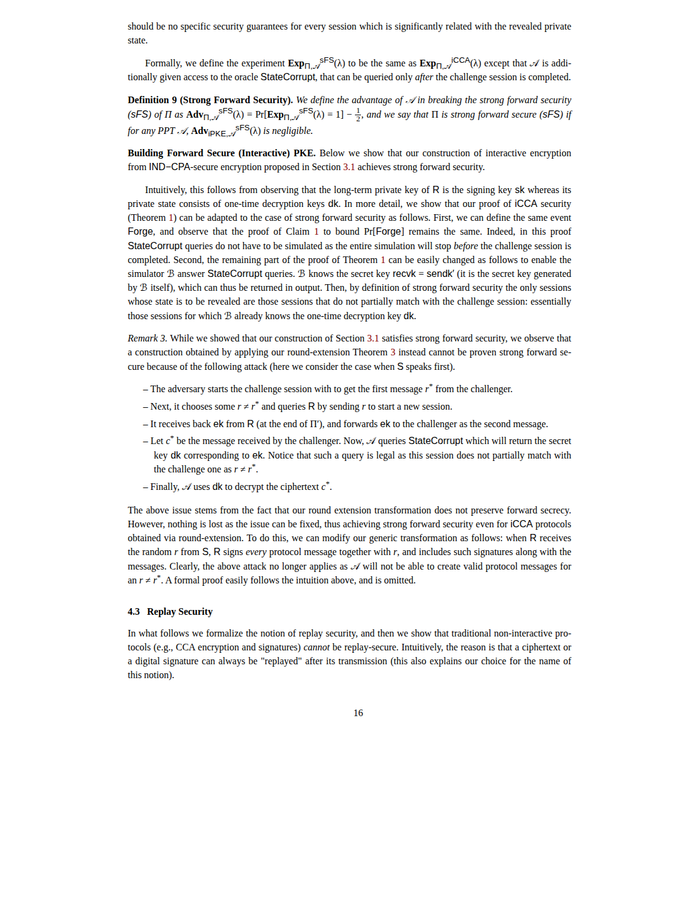should be no specific security guarantees for every session which is significantly related with the revealed private state.
Formally, we define the experiment ExpΠ,𝒜sFS(λ) to be the same as ExpΠ,𝒜iCCA(λ) except that 𝒜 is additionally given access to the oracle StateCorrupt, that can be queried only after the challenge session is completed.
Definition 9 (Strong Forward Security). We define the advantage of 𝒜 in breaking the strong forward security (sFS) of Π as AdvΠ,𝒜sFS(λ) = Pr[ExpΠ,𝒜sFS(λ) = 1] − 12, and we say that Π is strong forward secure (sFS) if for any PPT 𝒜, AdviPKE,𝒜sFS(λ) is negligible.
Building Forward Secure (Interactive) PKE. Below we show that our construction of interactive encryption from IND−CPA-secure encryption proposed in Section 3.1 achieves strong forward security.
Intuitively, this follows from observing that the long-term private key of R is the signing key sk whereas its private state consists of one-time decryption keys dk. In more detail, we show that our proof of iCCA security (Theorem 1) can be adapted to the case of strong forward security as follows. First, we can define the same event Forge, and observe that the proof of Claim 1 to bound Pr[Forge] remains the same. Indeed, in this proof StateCorrupt queries do not have to be simulated as the entire simulation will stop before the challenge session is completed. Second, the remaining part of the proof of Theorem 1 can be easily changed as follows to enable the simulator ℬ answer StateCorrupt queries. ℬ knows the secret key recvk = sendk′ (it is the secret key generated by ℬ itself), which can thus be returned in output. Then, by definition of strong forward security the only sessions whose state is to be revealed are those sessions that do not partially match with the challenge session: essentially those sessions for which ℬ already knows the one-time decryption key dk.
Remark 3. While we showed that our construction of Section 3.1 satisfies strong forward security, we observe that a construction obtained by applying our round-extension Theorem 3 instead cannot be proven strong forward secure because of the following attack (here we consider the case when S speaks first).
The adversary starts the challenge session with to get the first message r* from the challenger.
Next, it chooses some r ≠ r* and queries R by sending r to start a new session.
It receives back ek from R (at the end of Π′), and forwards ek to the challenger as the second message.
Let c* be the message received by the challenger. Now, 𝒜 queries StateCorrupt which will return the secret key dk corresponding to ek. Notice that such a query is legal as this session does not partially match with the challenge one as r ≠ r*.
Finally, 𝒜 uses dk to decrypt the ciphertext c*.
The above issue stems from the fact that our round extension transformation does not preserve forward secrecy. However, nothing is lost as the issue can be fixed, thus achieving strong forward security even for iCCA protocols obtained via round-extension. To do this, we can modify our generic transformation as follows: when R receives the random r from S, R signs every protocol message together with r, and includes such signatures along with the messages. Clearly, the above attack no longer applies as 𝒜 will not be able to create valid protocol messages for an r ≠ r*. A formal proof easily follows the intuition above, and is omitted.
4.3 Replay Security
In what follows we formalize the notion of replay security, and then we show that traditional non-interactive protocols (e.g., CCA encryption and signatures) cannot be replay-secure. Intuitively, the reason is that a ciphertext or a digital signature can always be "replayed" after its transmission (this also explains our choice for the name of this notion).
16